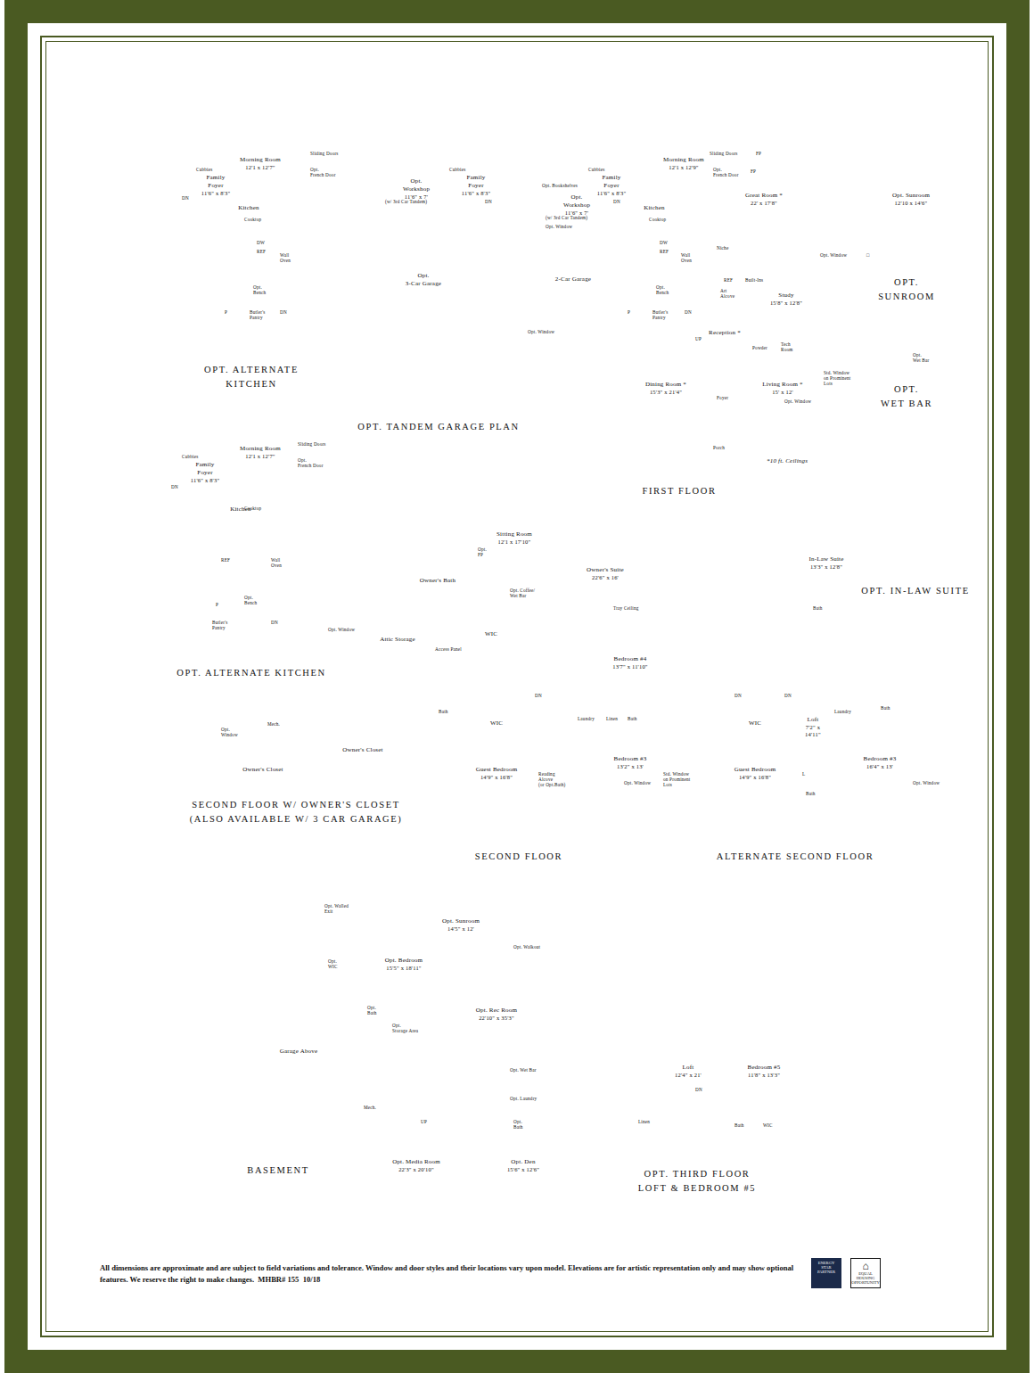Morning Room12'1 x 12'7"
Sliding Doors
Opt.
French Door
Cubbies
Family
Foyer11'6" x 8'3"
DN
Kitchen
Cooktop
DW
REF
Wall
Oven
Opt.
Bench
P
Butler's
Pantry
DN
Opt. Alternate
Kitchen
Opt.
Workshop11'6" x 7'
(w/ 3rd Car Tandem)
Cubbies
Family
Foyer11'6" x 8'3"
DN
Opt.
3-Car Garage
Opt. Tandem Garage Plan
Opt.
Workshop11'6" x 7'
(w/ 3rd Car Tandem)
Opt. Window
Opt. Bookshelves
Cubbies
Family
Foyer11'6" x 8'3"
DN
Kitchen
Cooktop
DW
REF
Wall
Oven
Opt.
Bench
P
Butler's
Pantry
DN
UP
2-Car Garage
Opt. Window
Morning Room12'1 x 12'9"
Sliding Doors
Opt.
French Door
FP
FP
Great Room *22' x 17'8"
Niche
Opt. Window
□
REF
Built-Ins
Art
Alcove
Study15'8" x 12'8"
Reception *
Powder
Tech
Room
Dining Room *15'3" x 21'4"
Living Room *15' x 12'
Opt. Window
Std. Window
on Prominent
Lots
Foyer
Porch
*10 ft. Ceilings
First Floor
Opt. Sunroom12'10 x 14'6"
Opt.
Sunroom
Opt.
Wet Bar
Opt.
Wet Bar
Morning Room12'1 x 12'7"
Sliding Doors
Opt.
French Door
Cubbies
Family
Foyer11'6" x 8'3"
DN
Kitchen
Cooktop
REF
Wall
Oven
Opt.
Bench
P
Butler's
Pantry
DN
Opt. Alternate Kitchen
Opt.
Window
Mech.
Owner's Closet
Owner's Closet
Second Floor w/ Owner's Closet
(Also Available w/ 3 Car Garage)
Sitting Room12'1 x 17'10"
Opt.
FP
Owner's Bath
Opt. Coffee/
Wet Bar
Owner's Suite22'6" x 16'
Tray Ceiling
Opt. Window
Attic Storage
Access Panel
WIC
Bedroom #413'7" x 11'10"
Bath
DN
WIC
Laundry
Linen
Bath
Guest Bedroom14'9" x 16'8"
Reading
Alcove
(or Opt.Bath)
Bedroom #313'2" x 13'
Std. Window
on Prominent
Lots
Opt. Window
Second Floor
In-Law Suite13'3" x 12'8"
Bath
Opt. In-Law Suite
DN
DN
Loft7'2" x
14'11"
Laundry
Bath
WIC
Guest Bedroom14'9" x 16'8"
L
Bath
Bedroom #316'4" x 13'
Opt. Window
Alternate Second Floor
Opt. Walled
Exit
Opt. Sunroom14'5" x 12'
Opt. Walkout
Opt.
WIC
Opt. Bedroom15'5" x 18'11"
Opt. Rec Room22'10" x 35'3"
Opt.
Bath
Opt.
Storage Area
Garage Above
Opt. Wet Bar
Opt. Laundry
Mech.
UP
Opt.
Bath
Opt. Media Room22'3" x 20'10"
Opt. Den15'6" x 12'6"
Basement
Loft12'4" x 21'
DN
Bedroom #511'8" x 13'3"
Linen
Bath
WIC
Opt. Third Floor
Loft & Bedroom #5
All dimensions are approximate and are subject to field variations and tolerance. Window and door styles and their locations vary upon model. Elevations are for artistic representation only and may show optional features. We reserve the right to make changes. MHBR# 155 10/18
ENERGY
STAR
PARTNER
⌂
EQUAL HOUSING
OPPORTUNITY